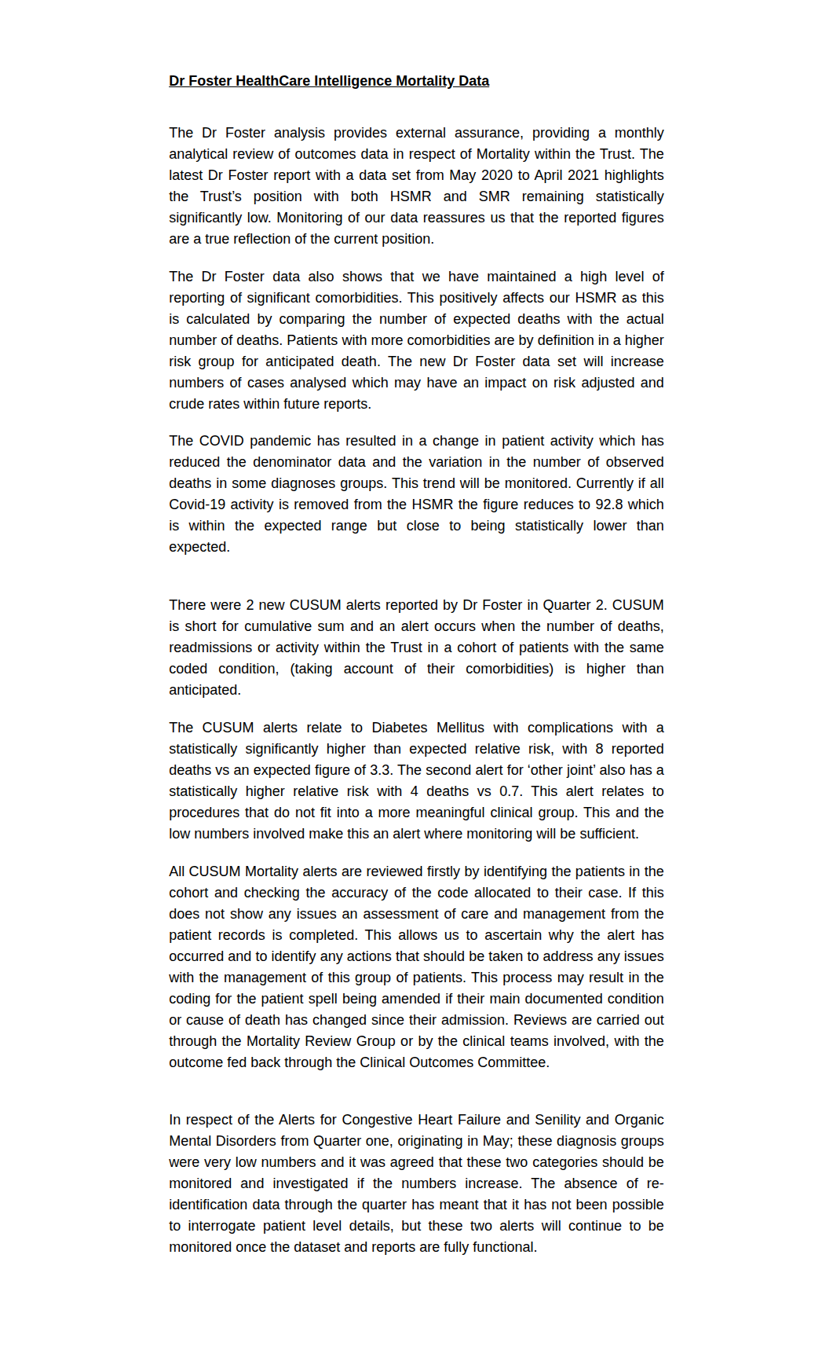Dr Foster HealthCare Intelligence Mortality Data
The Dr Foster analysis provides external assurance, providing a monthly analytical review of outcomes data in respect of Mortality within the Trust. The latest Dr Foster report with a data set from May 2020 to April 2021 highlights the Trust’s position with both HSMR and SMR remaining statistically significantly low. Monitoring of our data reassures us that the reported figures are a true reflection of the current position.
The Dr Foster data also shows that we have maintained a high level of reporting of significant comorbidities. This positively affects our HSMR as this is calculated by comparing the number of expected deaths with the actual number of deaths. Patients with more comorbidities are by definition in a higher risk group for anticipated death. The new Dr Foster data set will increase numbers of cases analysed which may have an impact on risk adjusted and crude rates within future reports.
The COVID pandemic has resulted in a change in patient activity which has reduced the denominator data and the variation in the number of observed deaths in some diagnoses groups. This trend will be monitored. Currently if all Covid-19 activity is removed from the HSMR the figure reduces to 92.8 which is within the expected range but close to being statistically lower than expected.
There were 2 new CUSUM alerts reported by Dr Foster in Quarter 2. CUSUM is short for cumulative sum and an alert occurs when the number of deaths, readmissions or activity within the Trust in a cohort of patients with the same coded condition, (taking account of their comorbidities) is higher than anticipated.
The CUSUM alerts relate to Diabetes Mellitus with complications with a statistically significantly higher than expected relative risk, with 8 reported deaths vs an expected figure of 3.3. The second alert for ‘other joint’ also has a statistically higher relative risk with 4 deaths vs 0.7. This alert relates to procedures that do not fit into a more meaningful clinical group. This and the low numbers involved make this an alert where monitoring will be sufficient.
All CUSUM Mortality alerts are reviewed firstly by identifying the patients in the cohort and checking the accuracy of the code allocated to their case. If this does not show any issues an assessment of care and management from the patient records is completed. This allows us to ascertain why the alert has occurred and to identify any actions that should be taken to address any issues with the management of this group of patients. This process may result in the coding for the patient spell being amended if their main documented condition or cause of death has changed since their admission. Reviews are carried out through the Mortality Review Group or by the clinical teams involved, with the outcome fed back through the Clinical Outcomes Committee.
In respect of the Alerts for Congestive Heart Failure and Senility and Organic Mental Disorders from Quarter one, originating in May; these diagnosis groups were very low numbers and it was agreed that these two categories should be monitored and investigated if the numbers increase. The absence of re-identification data through the quarter has meant that it has not been possible to interrogate patient level details, but these two alerts will continue to be monitored once the dataset and reports are fully functional.